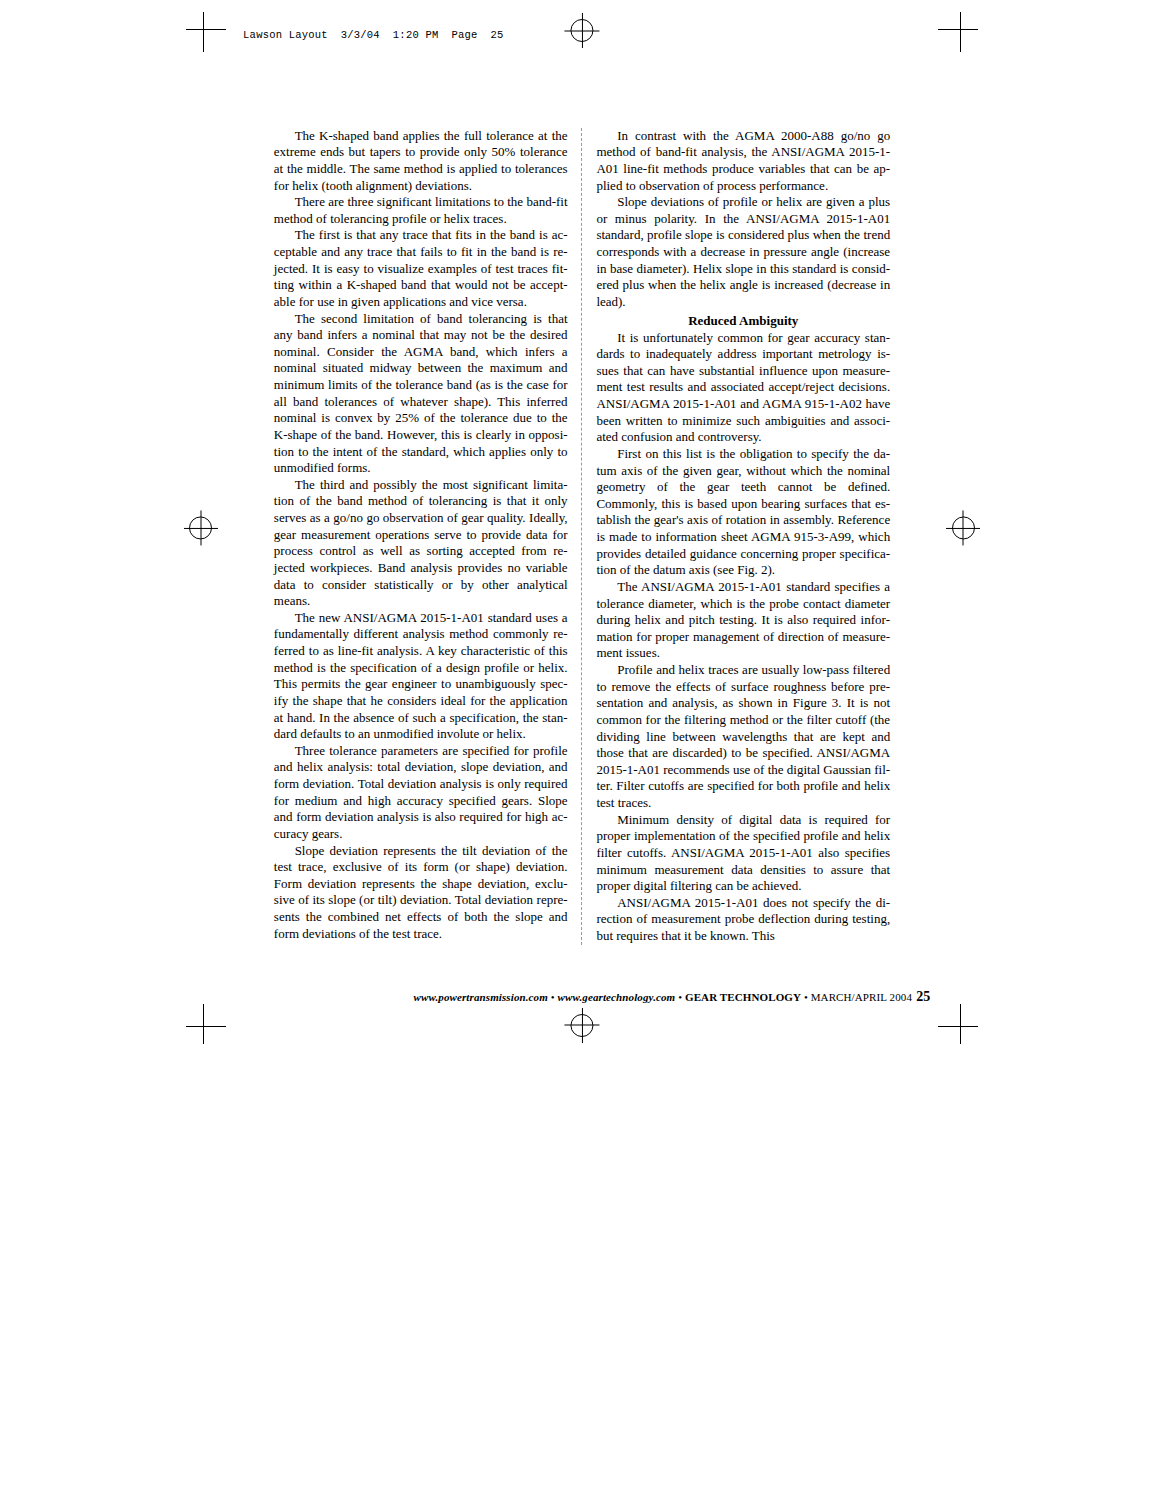Lawson Layout 3/3/04 1:20 PM Page 25
The K-shaped band applies the full tolerance at the extreme ends but tapers to provide only 50% tolerance at the middle. The same method is applied to tolerances for helix (tooth alignment) deviations.
There are three significant limitations to the band-fit method of tolerancing profile or helix traces.
The first is that any trace that fits in the band is acceptable and any trace that fails to fit in the band is rejected. It is easy to visualize examples of test traces fitting within a K-shaped band that would not be acceptable for use in given applications and vice versa.
The second limitation of band tolerancing is that any band infers a nominal that may not be the desired nominal. Consider the AGMA band, which infers a nominal situated midway between the maximum and minimum limits of the tolerance band (as is the case for all band tolerances of whatever shape). This inferred nominal is convex by 25% of the tolerance due to the K-shape of the band. However, this is clearly in opposition to the intent of the standard, which applies only to unmodified forms.
The third and possibly the most significant limitation of the band method of tolerancing is that it only serves as a go/no go observation of gear quality. Ideally, gear measurement operations serve to provide data for process control as well as sorting accepted from rejected workpieces. Band analysis provides no variable data to consider statistically or by other analytical means.
The new ANSI/AGMA 2015-1-A01 standard uses a fundamentally different analysis method commonly referred to as line-fit analysis. A key characteristic of this method is the specification of a design profile or helix. This permits the gear engineer to unambiguously specify the shape that he considers ideal for the application at hand. In the absence of such a specification, the standard defaults to an unmodified involute or helix.
Three tolerance parameters are specified for profile and helix analysis: total deviation, slope deviation, and form deviation. Total deviation analysis is only required for medium and high accuracy specified gears. Slope and form deviation analysis is also required for high accuracy gears.
Slope deviation represents the tilt deviation of the test trace, exclusive of its form (or shape) deviation. Form deviation represents the shape deviation, exclusive of its slope (or tilt) deviation. Total deviation represents the combined net effects of both the slope and form deviations of the test trace.
In contrast with the AGMA 2000-A88 go/no go method of band-fit analysis, the ANSI/AGMA 2015-1-A01 line-fit methods produce variables that can be applied to observation of process performance.
Slope deviations of profile or helix are given a plus or minus polarity. In the ANSI/AGMA 2015-1-A01 standard, profile slope is considered plus when the trend corresponds with a decrease in pressure angle (increase in base diameter). Helix slope in this standard is considered plus when the helix angle is increased (decrease in lead).
Reduced Ambiguity
It is unfortunately common for gear accuracy standards to inadequately address important metrology issues that can have substantial influence upon measurement test results and associated accept/reject decisions. ANSI/AGMA 2015-1-A01 and AGMA 915-1-A02 have been written to minimize such ambiguities and associated confusion and controversy.
First on this list is the obligation to specify the datum axis of the given gear, without which the nominal geometry of the gear teeth cannot be defined. Commonly, this is based upon bearing surfaces that establish the gear's axis of rotation in assembly. Reference is made to information sheet AGMA 915-3-A99, which provides detailed guidance concerning proper specification of the datum axis (see Fig. 2).
The ANSI/AGMA 2015-1-A01 standard specifies a tolerance diameter, which is the probe contact diameter during helix and pitch testing. It is also required information for proper management of direction of measurement issues.
Profile and helix traces are usually low-pass filtered to remove the effects of surface roughness before presentation and analysis, as shown in Figure 3. It is not common for the filtering method or the filter cutoff (the dividing line between wavelengths that are kept and those that are discarded) to be specified. ANSI/AGMA 2015-1-A01 recommends use of the digital Gaussian filter. Filter cutoffs are specified for both profile and helix test traces.
Minimum density of digital data is required for proper implementation of the specified profile and helix filter cutoffs. ANSI/AGMA 2015-1-A01 also specifies minimum measurement data densities to assure that proper digital filtering can be achieved.
ANSI/AGMA 2015-1-A01 does not specify the direction of measurement probe deflection during testing, but requires that it be known. This
www.powertransmission.com • www.geartechnology.com • GEAR TECHNOLOGY • MARCH/APRIL 2004 25